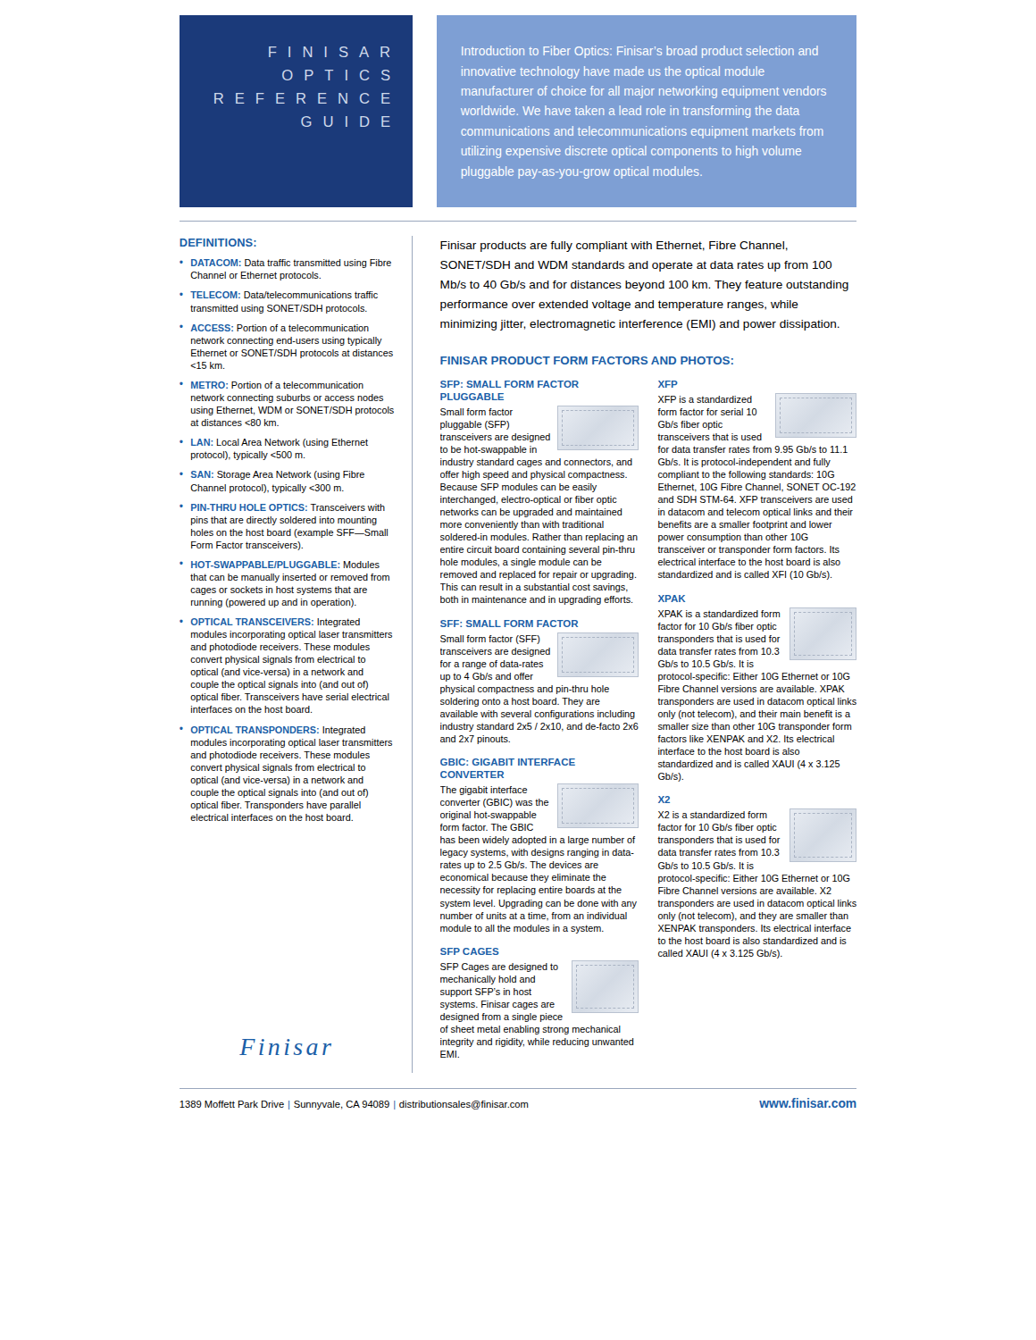F I N I S A R
O P T I C S
R E F E R E N C E
G U I D E
Introduction to Fiber Optics: Finisar’s broad product selection and innovative technology have made us the optical module manufacturer of choice for all major networking equipment vendors worldwide. We have taken a lead role in transforming the data communications and telecommunications equipment markets from utilizing expensive discrete optical components to high volume pluggable pay-as-you-grow optical modules.
DEFINITIONS:
DATACOM: Data traffic transmitted using Fibre Channel or Ethernet protocols.
TELECOM: Data/telecommunications traffic transmitted using SONET/SDH protocols.
ACCESS: Portion of a telecommunication network connecting end-users using typically Ethernet or SONET/SDH protocols at distances <15 km.
METRO: Portion of a telecommunication network connecting suburbs or access nodes using Ethernet, WDM or SONET/SDH protocols at distances <80 km.
LAN: Local Area Network (using Ethernet protocol), typically <500 m.
SAN: Storage Area Network (using Fibre Channel protocol), typically <300 m.
PIN-THRU HOLE OPTICS: Transceivers with pins that are directly soldered into mounting holes on the host board (example SFF—Small Form Factor transceivers).
HOT-SWAPPABLE/PLUGGABLE: Modules that can be manually inserted or removed from cages or sockets in host systems that are running (powered up and in operation).
OPTICAL TRANSCEIVERS: Integrated modules incorporating optical laser transmitters and photodiode receivers. These modules convert physical signals from electrical to optical (and vice-versa) in a network and couple the optical signals into (and out of) optical fiber. Transceivers have serial electrical interfaces on the host board.
OPTICAL TRANSPONDERS: Integrated modules incorporating optical laser transmitters and photodiode receivers. These modules convert physical signals from electrical to optical (and vice-versa) in a network and couple the optical signals into (and out of) optical fiber. Transponders have parallel electrical interfaces on the host board.
Finisar
Finisar products are fully compliant with Ethernet, Fibre Channel, SONET/SDH and WDM standards and operate at data rates up from 100 Mb/s to 40 Gb/s and for distances beyond 100 km. They feature outstanding performance over extended voltage and temperature ranges, while minimizing jitter, electromagnetic interference (EMI) and power dissipation.
FINISAR PRODUCT FORM FACTORS AND PHOTOS:
SFP: SMALL FORM FACTOR
PLUGGABLE
Small form factor pluggable (SFP) transceivers are designed to be hot-swappable in industry standard cages and connectors, and offer high speed and physical compactness. Because SFP modules can be easily interchanged, electro-optical or fiber optic networks can be upgraded and maintained more conveniently than with traditional soldered-in modules. Rather than replacing an entire circuit board containing several pin-thru hole modules, a single module can be removed and replaced for repair or upgrading. This can result in a substantial cost savings, both in maintenance and in upgrading efforts.
SFF: SMALL FORM FACTOR
Small form factor (SFF) transceivers are designed for a range of data-rates up to 4 Gb/s and offer physical compactness and pin-thru hole soldering onto a host board. They are available with several configurations including industry standard 2x5 / 2x10, and de-facto 2x6 and 2x7 pinouts.
GBIC: GIGABIT INTERFACE
CONVERTER
The gigabit interface converter (GBIC) was the original hot-swappable form factor. The GBIC has been widely adopted in a large number of legacy systems, with designs ranging in data-rates up to 2.5 Gb/s. The devices are economical because they eliminate the necessity for replacing entire boards at the system level. Upgrading can be done with any number of units at a time, from an individual module to all the modules in a system.
SFP CAGES
SFP Cages are designed to mechanically hold and support SFP’s in host systems. Finisar cages are designed from a single piece of sheet metal enabling strong mechanical integrity and rigidity, while reducing unwanted EMI.
XFP
XFP is a standardized form factor for serial 10 Gb/s fiber optic transceivers that is used for data transfer rates from 9.95 Gb/s to 11.1 Gb/s. It is protocol-independent and fully compliant to the following standards: 10G Ethernet, 10G Fibre Channel, SONET OC-192 and SDH STM-64. XFP transceivers are used in datacom and telecom optical links and their benefits are a smaller footprint and lower power consumption than other 10G transceiver or transponder form factors. Its electrical interface to the host board is also standardized and is called XFI (10 Gb/s).
XPAK
XPAK is a standardized form factor for 10 Gb/s fiber optic transponders that is used for data transfer rates from 10.3 Gb/s to 10.5 Gb/s. It is protocol-specific: Either 10G Ethernet or 10G Fibre Channel versions are available. XPAK transponders are used in datacom optical links only (not telecom), and their main benefit is a smaller size than other 10G transponder form factors like XENPAK and X2. Its electrical interface to the host board is also standardized and is called XAUI (4 x 3.125 Gb/s).
X2
X2 is a standardized form factor for 10 Gb/s fiber optic transponders that is used for data transfer rates from 10.3 Gb/s to 10.5 Gb/s. It is protocol-specific: Either 10G Ethernet or 10G Fibre Channel versions are available. X2 transponders are used in datacom optical links only (not telecom), and they are smaller than XENPAK transponders. Its electrical interface to the host board is also standardized and is called XAUI (4 x 3.125 Gb/s).
1389 Moffett Park Drive|Sunnyvale, CA 94089|distributionsales@finisar.com
www.finisar.com